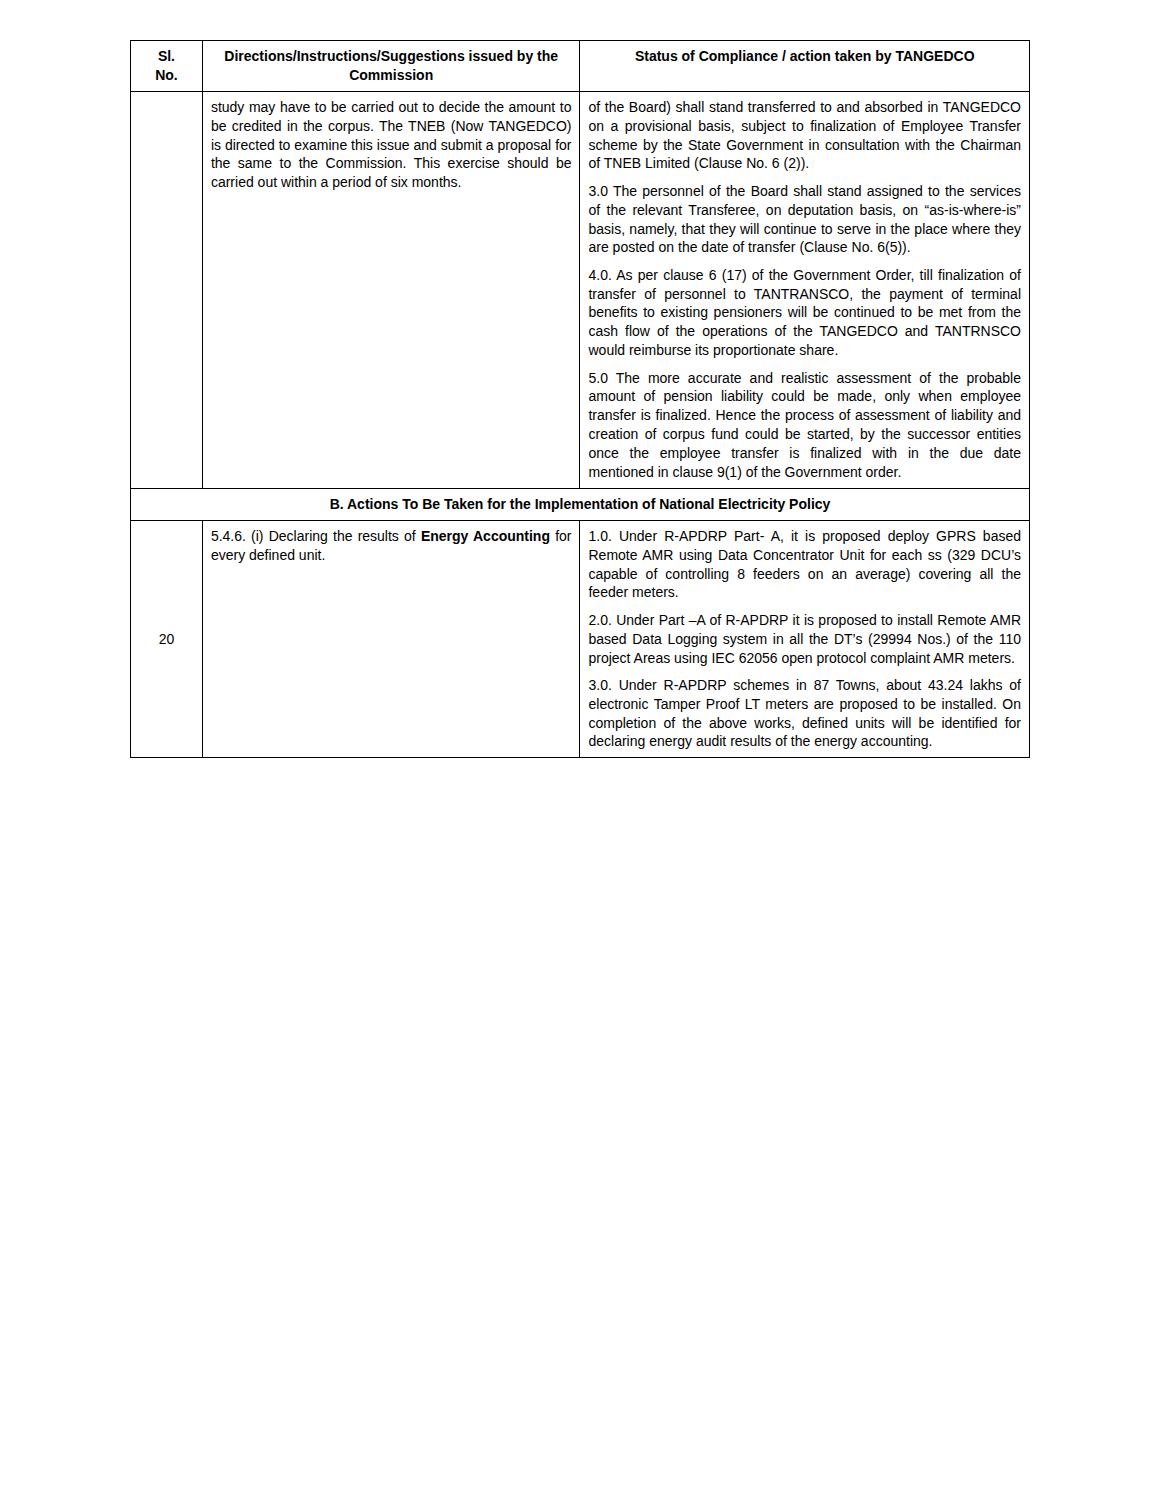| Sl. No. | Directions/Instructions/Suggestions issued by the Commission | Status of Compliance / action taken by TANGEDCO |
| --- | --- | --- |
| | study may have to be carried out to decide the amount to be credited in the corpus. The TNEB (Now TANGEDCO) is directed to examine this issue and submit a proposal for the same to the Commission. This exercise should be carried out within a period of six months. | of the Board) shall stand transferred to and absorbed in TANGEDCO on a provisional basis, subject to finalization of Employee Transfer scheme by the State Government in consultation with the Chairman of TNEB Limited (Clause No. 6 (2)). 3.0 The personnel of the Board shall stand assigned to the services of the relevant Transferee, on deputation basis, on “as-is-where-is” basis, namely, that they will continue to serve in the place where they are posted on the date of transfer (Clause No. 6(5)). 4.0. As per clause 6 (17) of the Government Order, till finalization of transfer of personnel to TANTRANSCO, the payment of terminal benefits to existing pensioners will be continued to be met from the cash flow of the operations of the TANGEDCO and TANTRNSCO would reimburse its proportionate share. 5.0 The more accurate and realistic assessment of the probable amount of pension liability could be made, only when employee transfer is finalized. Hence the process of assessment of liability and creation of corpus fund could be started, by the successor entities once the employee transfer is finalized with in the due date mentioned in clause 9(1) of the Government order. |
| B. Actions To Be Taken for the Implementation of National Electricity Policy |
| 20 | 5.4.6. (i) Declaring the results of Energy Accounting for every defined unit. | 1.0. Under R-APDRP Part- A, it is proposed deploy GPRS based Remote AMR using Data Concentrator Unit for each ss (329 DCU’s capable of controlling 8 feeders on an average) covering all the feeder meters. 2.0. Under Part –A of R-APDRP it is proposed to install Remote AMR based Data Logging system in all the DT’s (29994 Nos.) of the 110 project Areas using IEC 62056 open protocol complaint AMR meters. 3.0. Under R-APDRP schemes in 87 Towns, about 43.24 lakhs of electronic Tamper Proof LT meters are proposed to be installed. On completion of the above works, defined units will be identified for declaring energy audit results of the energy accounting. |